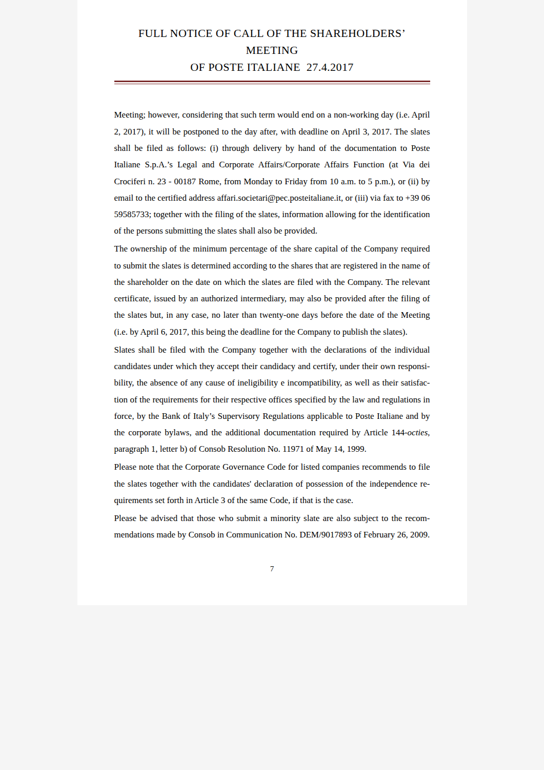FULL NOTICE OF CALL OF THE SHAREHOLDERS’ MEETING
OF POSTE ITALIANE 27.4.2017
Meeting; however, considering that such term would end on a non-working day (i.e. April 2, 2017), it will be postponed to the day after, with deadline on April 3, 2017. The slates shall be filed as follows: (i) through delivery by hand of the documentation to Poste Italiane S.p.A.’s Legal and Corporate Affairs/Corporate Affairs Function (at Via dei Crociferi n. 23 - 00187 Rome, from Monday to Friday from 10 a.m. to 5 p.m.), or (ii) by email to the certified address affari.societari@pec.posteitaliane.it, or (iii) via fax to +39 06 59585733; together with the filing of the slates, information allowing for the identification of the persons submitting the slates shall also be provided.
The ownership of the minimum percentage of the share capital of the Company required to submit the slates is determined according to the shares that are registered in the name of the shareholder on the date on which the slates are filed with the Company. The relevant certificate, issued by an authorized intermediary, may also be provided after the filing of the slates but, in any case, no later than twenty-one days before the date of the Meeting (i.e. by April 6, 2017, this being the deadline for the Company to publish the slates).
Slates shall be filed with the Company together with the declarations of the individual candidates under which they accept their candidacy and certify, under their own responsibility, the absence of any cause of ineligibility e incompatibility, as well as their satisfaction of the requirements for their respective offices specified by the law and regulations in force, by the Bank of Italy’s Supervisory Regulations applicable to Poste Italiane and by the corporate bylaws, and the additional documentation required by Article 144-octies, paragraph 1, letter b) of Consob Resolution No. 11971 of May 14, 1999.
Please note that the Corporate Governance Code for listed companies recommends to file the slates together with the candidates' declaration of possession of the independence requirements set forth in Article 3 of the same Code, if that is the case.
Please be advised that those who submit a minority slate are also subject to the recommendations made by Consob in Communication No. DEM/9017893 of February 26, 2009.
7